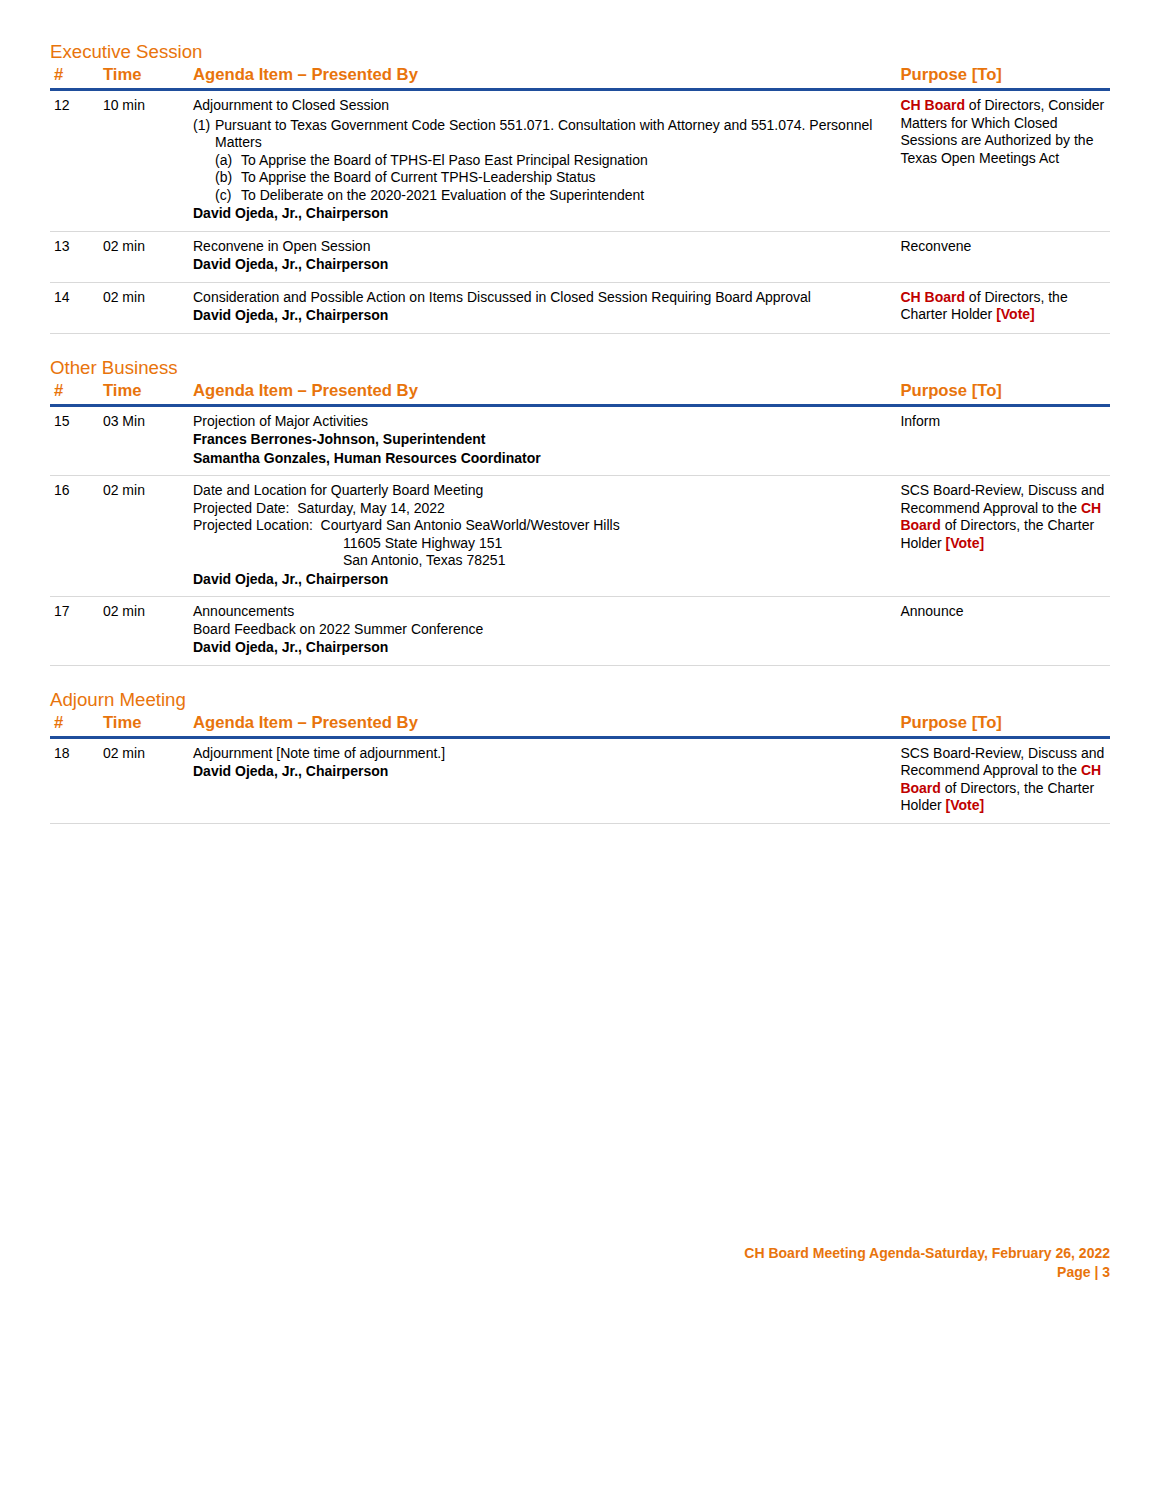Executive Session
| # | Time | Agenda Item – Presented By | Purpose [To] |
| --- | --- | --- | --- |
| 12 | 10 min | Adjournment to Closed Session (1) Pursuant to Texas Government Code Section 551.071. Consultation with Attorney and 551.074. Personnel Matters (a) To Apprise the Board of TPHS-El Paso East Principal Resignation (b) To Apprise the Board of Current TPHS-Leadership Status (c) To Deliberate on the 2020-2021 Evaluation of the Superintendent David Ojeda, Jr., Chairperson | CH Board of Directors, Consider Matters for Which Closed Sessions are Authorized by the Texas Open Meetings Act |
| 13 | 02 min | Reconvene in Open Session David Ojeda, Jr., Chairperson | Reconvene |
| 14 | 02 min | Consideration and Possible Action on Items Discussed in Closed Session Requiring Board Approval David Ojeda, Jr., Chairperson | CH Board of Directors, the Charter Holder [Vote] |
Other Business
| # | Time | Agenda Item – Presented By | Purpose [To] |
| --- | --- | --- | --- |
| 15 | 03 Min | Projection of Major Activities Frances Berrones-Johnson, Superintendent Samantha Gonzales, Human Resources Coordinator | Inform |
| 16 | 02 min | Date and Location for Quarterly Board Meeting Projected Date: Saturday, May 14, 2022 Projected Location: Courtyard San Antonio SeaWorld/Westover Hills 11605 State Highway 151 San Antonio, Texas 78251 David Ojeda, Jr., Chairperson | SCS Board-Review, Discuss and Recommend Approval to the CH Board of Directors, the Charter Holder [Vote] |
| 17 | 02 min | Announcements Board Feedback on 2022 Summer Conference David Ojeda, Jr., Chairperson | Announce |
Adjourn Meeting
| # | Time | Agenda Item – Presented By | Purpose [To] |
| --- | --- | --- | --- |
| 18 | 02 min | Adjournment [Note time of adjournment.] David Ojeda, Jr., Chairperson | SCS Board-Review, Discuss and Recommend Approval to the CH Board of Directors, the Charter Holder [Vote] |
CH Board Meeting Agenda-Saturday, February 26, 2022
Page | 3